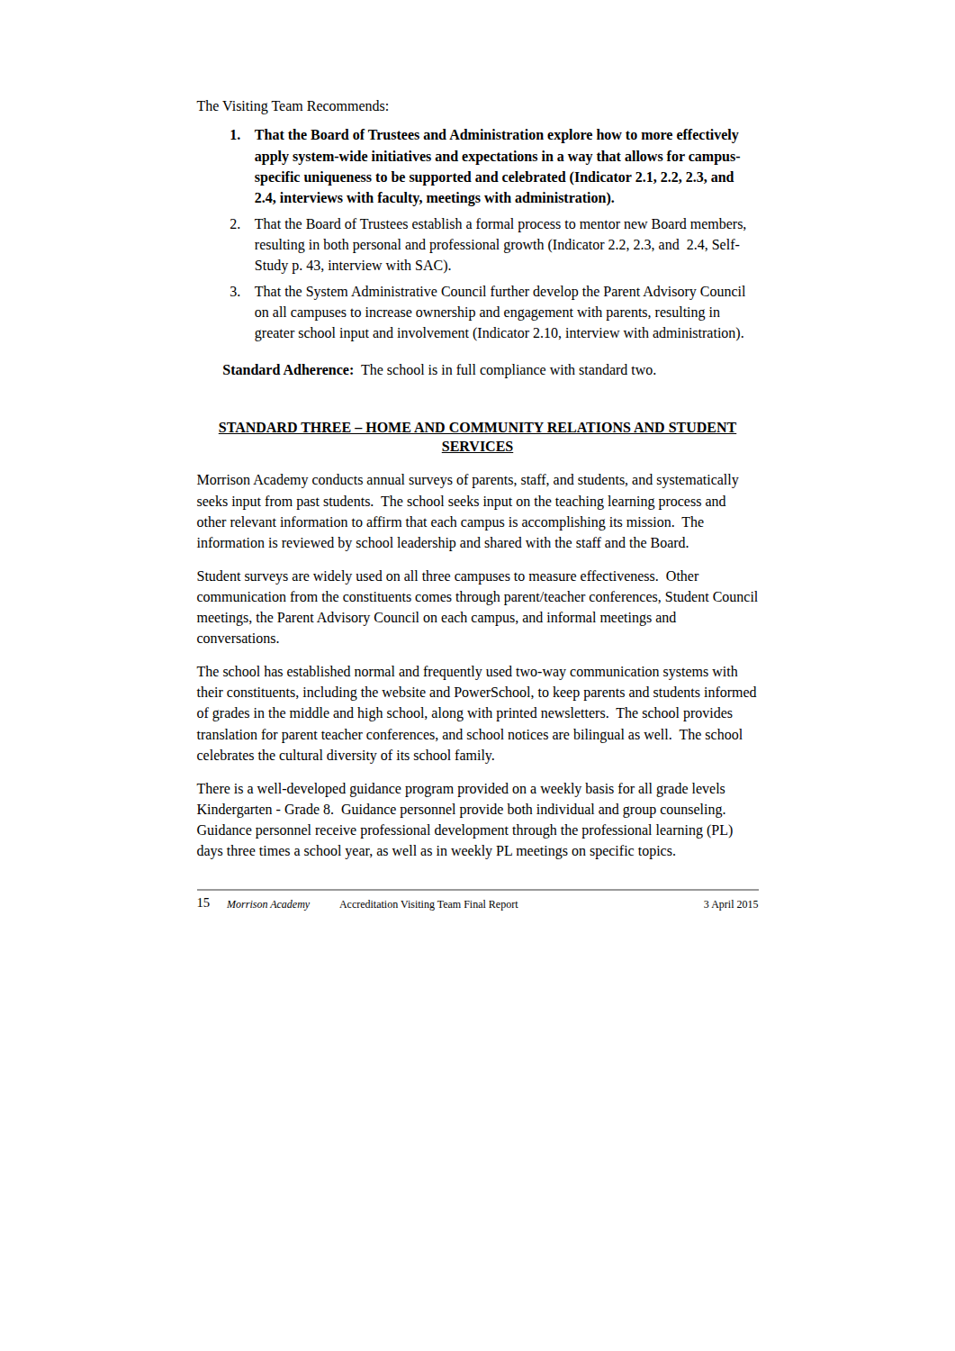The Visiting Team Recommends:
That the Board of Trustees and Administration explore how to more effectively apply system-wide initiatives and expectations in a way that allows for campus-specific uniqueness to be supported and celebrated (Indicator 2.1, 2.2, 2.3, and 2.4, interviews with faculty, meetings with administration).
That the Board of Trustees establish a formal process to mentor new Board members, resulting in both personal and professional growth (Indicator 2.2, 2.3, and 2.4, Self-Study p. 43, interview with SAC).
That the System Administrative Council further develop the Parent Advisory Council on all campuses to increase ownership and engagement with parents, resulting in greater school input and involvement (Indicator 2.10, interview with administration).
Standard Adherence: The school is in full compliance with standard two.
Standard Three – Home and Community Relations and Student Services
Morrison Academy conducts annual surveys of parents, staff, and students, and systematically seeks input from past students. The school seeks input on the teaching learning process and other relevant information to affirm that each campus is accomplishing its mission. The information is reviewed by school leadership and shared with the staff and the Board.
Student surveys are widely used on all three campuses to measure effectiveness. Other communication from the constituents comes through parent/teacher conferences, Student Council meetings, the Parent Advisory Council on each campus, and informal meetings and conversations.
The school has established normal and frequently used two-way communication systems with their constituents, including the website and PowerSchool, to keep parents and students informed of grades in the middle and high school, along with printed newsletters. The school provides translation for parent teacher conferences, and school notices are bilingual as well. The school celebrates the cultural diversity of its school family.
There is a well-developed guidance program provided on a weekly basis for all grade levels Kindergarten - Grade 8. Guidance personnel provide both individual and group counseling. Guidance personnel receive professional development through the professional learning (PL) days three times a school year, as well as in weekly PL meetings on specific topics.
| 15 | Morrison Academy | Accreditation Visiting Team Final Report | 3 April 2015 |